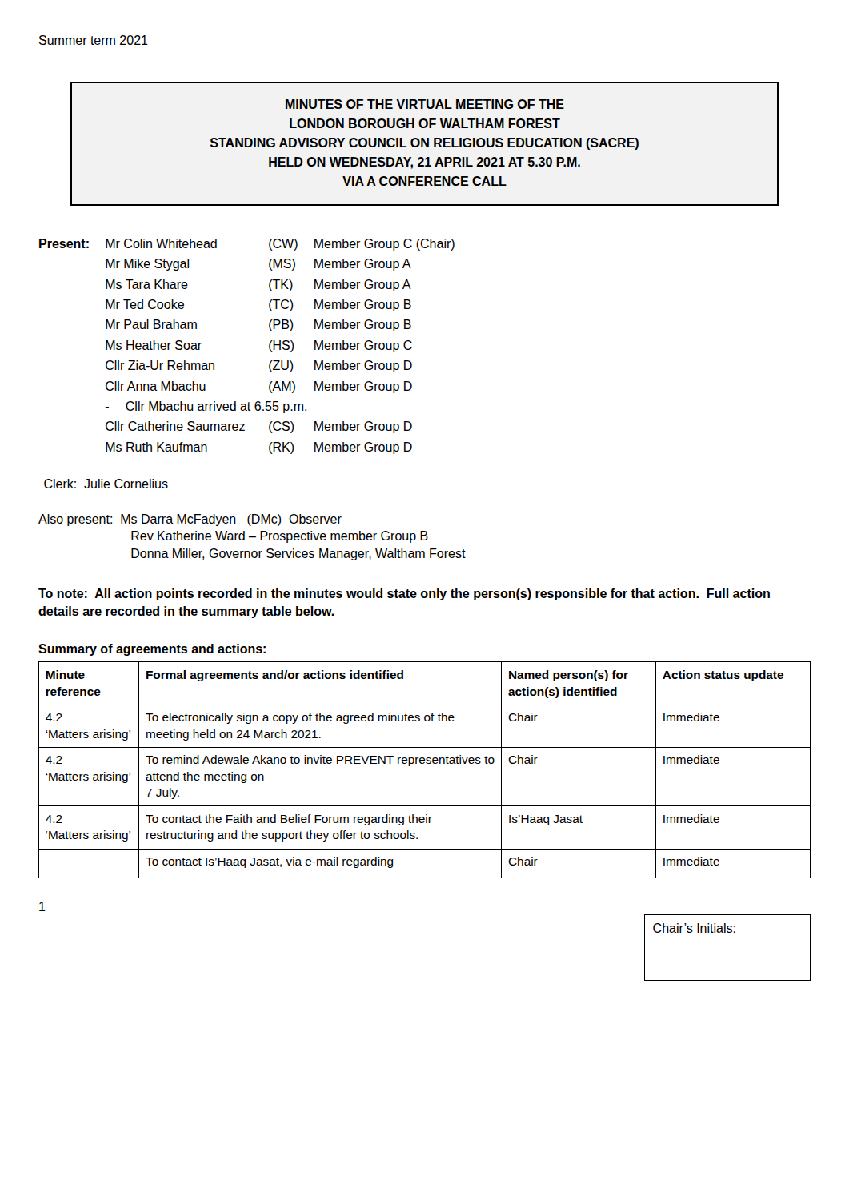Summer term 2021
Minutes of the Virtual Meeting of the
London Borough of Waltham Forest
Standing Advisory Council on Religious Education (SACRE)
Held on Wednesday, 21 April 2021 at 5.30 p.m.
Via a Conference Call
| Present: | Mr Colin Whitehead | (CW) | Member Group C (Chair) |
| | Mr Mike Stygal | (MS) | Member Group A |
| | Ms Tara Khare | (TK) | Member Group A |
| | Mr Ted Cooke | (TC) | Member Group B |
| | Mr Paul Braham | (PB) | Member Group B |
| | Ms Heather Soar | (HS) | Member Group C |
| | Cllr Zia-Ur Rehman | (ZU) | Member Group D |
| | Cllr Anna Mbachu | (AM) | Member Group D |
| | - Cllr Mbachu arrived at 6.55 p.m. |
| | Cllr Catherine Saumarez | (CS) | Member Group D |
| | Ms Ruth Kaufman | (RK) | Member Group D |
Clerk: Julie Cornelius
Also present: Ms Darra McFadyen (DMc) Observer
Rev Katherine Ward – Prospective member Group B
Donna Miller, Governor Services Manager, Waltham Forest
To note: All action points recorded in the minutes would state only the person(s) responsible for that action. Full action details are recorded in the summary table below.
Summary of agreements and actions:
| Minute reference | Formal agreements and/or actions identified | Named person(s) for action(s) identified | Action status update |
| --- | --- | --- | --- |
| 4.2 ‘Matters arising’ | To electronically sign a copy of the agreed minutes of the meeting held on 24 March 2021. | Chair | Immediate |
| 4.2 ‘Matters arising’ | To remind Adewale Akano to invite PREVENT representatives to attend the meeting on 7 July. | Chair | Immediate |
| 4.2 ‘Matters arising’ | To contact the Faith and Belief Forum regarding their restructuring and the support they offer to schools. | Is’Haaq Jasat | Immediate |
| | To contact Is’Haaq Jasat, via e-mail regarding | Chair | Immediate |
1
Chair’s Initials: